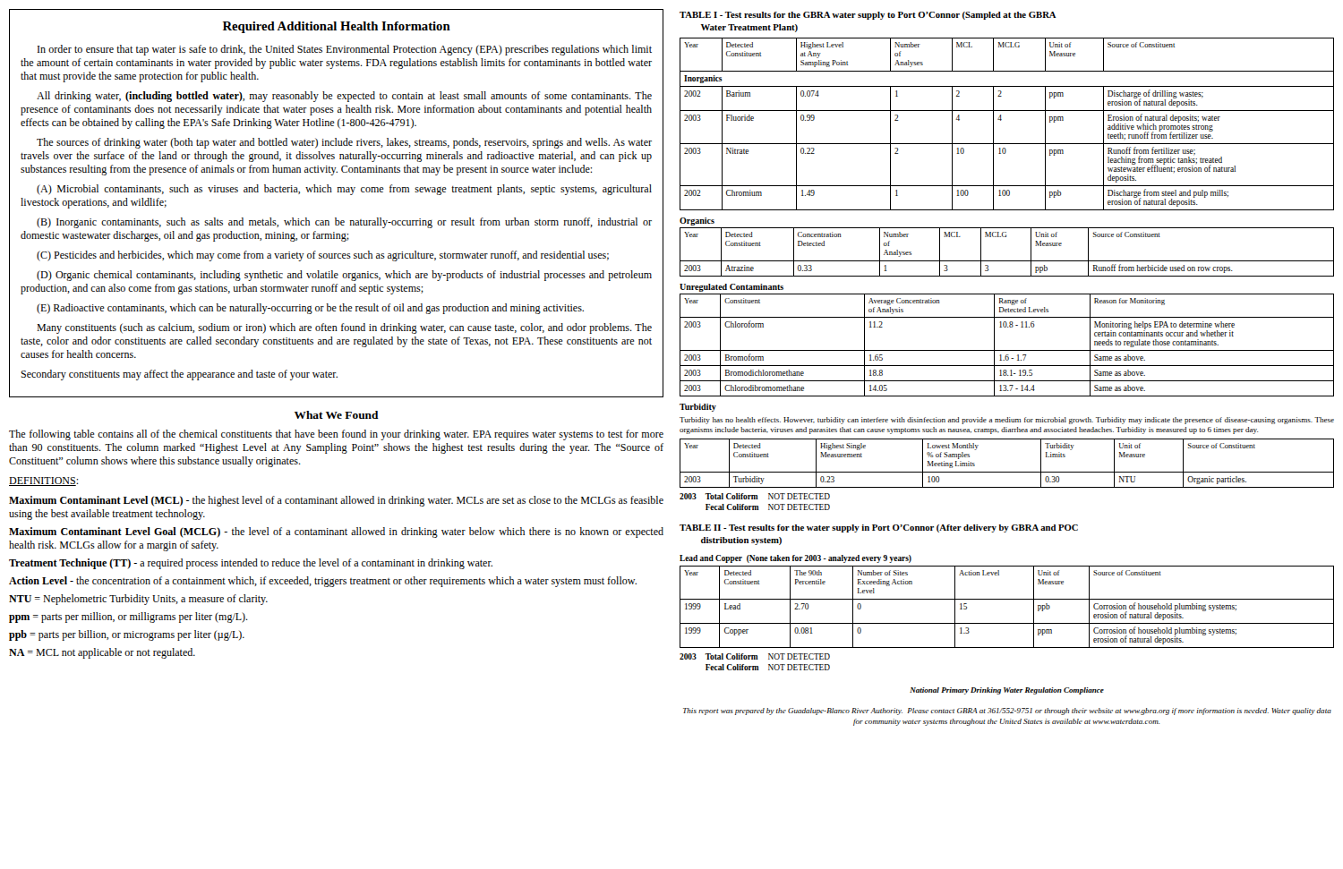Required Additional Health Information
In order to ensure that tap water is safe to drink, the United States Environmental Protection Agency (EPA) prescribes regulations which limit the amount of certain contaminants in water provided by public water systems. FDA regulations establish limits for contaminants in bottled water that must provide the same protection for public health.
All drinking water, (including bottled water), may reasonably be expected to contain at least small amounts of some contaminants. The presence of contaminants does not necessarily indicate that water poses a health risk. More information about contaminants and potential health effects can be obtained by calling the EPA's Safe Drinking Water Hotline (1-800-426-4791).
The sources of drinking water (both tap water and bottled water) include rivers, lakes, streams, ponds, reservoirs, springs and wells. As water travels over the surface of the land or through the ground, it dissolves naturally-occurring minerals and radioactive material, and can pick up substances resulting from the presence of animals or from human activity. Contaminants that may be present in source water include:
(A) Microbial contaminants, such as viruses and bacteria, which may come from sewage treatment plants, septic systems, agricultural livestock operations, and wildlife;
(B) Inorganic contaminants, such as salts and metals, which can be naturally-occurring or result from urban storm runoff, industrial or domestic wastewater discharges, oil and gas production, mining, or farming;
(C) Pesticides and herbicides, which may come from a variety of sources such as agriculture, stormwater runoff, and residential uses;
(D) Organic chemical contaminants, including synthetic and volatile organics, which are by-products of industrial processes and petroleum production, and can also come from gas stations, urban stormwater runoff and septic systems;
(E) Radioactive contaminants, which can be naturally-occurring or be the result of oil and gas production and mining activities.
Many constituents (such as calcium, sodium or iron) which are often found in drinking water, can cause taste, color, and odor problems. The taste, color and odor constituents are called secondary constituents and are regulated by the state of Texas, not EPA. These constituents are not causes for health concerns.
Secondary constituents may affect the appearance and taste of your water.
What We Found
The following table contains all of the chemical constituents that have been found in your drinking water. EPA requires water systems to test for more than 90 constituents. The column marked “Highest Level at Any Sampling Point” shows the highest test results during the year. The “Source of Constituent” column shows where this substance usually originates.
DEFINITIONS:
Maximum Contaminant Level (MCL) - the highest level of a contaminant allowed in drinking water. MCLs are set as close to the MCLGs as feasible using the best available treatment technology.
Maximum Contaminant Level Goal (MCLG) - the level of a contaminant allowed in drinking water below which there is no known or expected health risk. MCLGs allow for a margin of safety.
Treatment Technique (TT) - a required process intended to reduce the level of a contaminant in drinking water.
Action Level - the concentration of a containment which, if exceeded, triggers treatment or other requirements which a water system must follow.
NTU = Nephelometric Turbidity Units, a measure of clarity.
ppm = parts per million, or milligrams per liter (mg/L).
ppb = parts per billion, or micrograms per liter (µg/L).
NA = MCL not applicable or not regulated.
TABLE I - Test results for the GBRA water supply to Port O’Connor (Sampled at the GBRA
Water Treatment Plant)
| Year | Detected Constituent | Highest Level at Any Sampling Point | Number of Analyses | MCL | MCLG | Unit of Measure | Source of Constituent |
| --- | --- | --- | --- | --- | --- | --- | --- |
| Inorganics |
| 2002 | Barium | 0.074 | 1 | 2 | 2 | ppm | Discharge of drilling wastes; erosion of natural deposits. |
| 2003 | Fluoride | 0.99 | 2 | 4 | 4 | ppm | Erosion of natural deposits; water additive which promotes strong teeth; runoff from fertilizer use. |
| 2003 | Nitrate | 0.22 | 2 | 10 | 10 | ppm | Runoff from fertilizer use; leaching from septic tanks; treated wastewater effluent; erosion of natural deposits. |
| 2002 | Chromium | 1.49 | 1 | 100 | 100 | ppb | Discharge from steel and pulp mills; erosion of natural deposits. |
Organics
| Year | Detected Constituent | Concentration Detected | Number of Analyses | MCL | MCLG | Unit of Measure | Source of Constituent |
| --- | --- | --- | --- | --- | --- | --- | --- |
| 2003 | Atrazine | 0.33 | 1 | 3 | 3 | ppb | Runoff from herbicide used on row crops. |
Unregulated Contaminants
| Year | Constituent | Average Concentration of Analysis | Range of Detected Levels | Reason for Monitoring |
| --- | --- | --- | --- | --- |
| 2003 | Chloroform | 11.2 | 10.8 - 11.6 | Monitoring helps EPA to determine where certain contaminants occur and whether it needs to regulate those contaminants. |
| 2003 | Bromoform | 1.65 | 1.6 - 1.7 | Same as above. |
| 2003 | Bromodichloromethane | 18.8 | 18.1- 19.5 | Same as above. |
| 2003 | Chlorodibromomethane | 14.05 | 13.7 - 14.4 | Same as above. |
Turbidity
Turbidity has no health effects. However, turbidity can interfere with disinfection and provide a medium for microbial growth. Turbidity may indicate the presence of disease-causing organisms. These organisms include bacteria, viruses and parasites that can cause symptoms such as nausea, cramps, diarrhea and associated headaches. Turbidity is measured up to 6 times per day.
| Year | Detected Constituent | Highest Single Measurement | Lowest Monthly % of Samples Meeting Limits | Turbidity Limits | Unit of Measure | Source of Constituent |
| --- | --- | --- | --- | --- | --- | --- |
| 2003 | Turbidity | 0.23 | 100 | 0.30 | NTU | Organic particles. |
| 2003 | Total Coliform | NOT DETECTED |
| | Fecal Coliform | NOT DETECTED |
TABLE II - Test results for the water supply in Port O’Connor (After delivery by GBRA and POC
distribution system)
Lead and Copper (None taken for 2003 - analyzed every 9 years)
| Year | Detected Constituent | The 90th Percentile | Number of Sites Exceeding Action Level | Action Level | Unit of Measure | Source of Constituent |
| --- | --- | --- | --- | --- | --- | --- |
| 1999 | Lead | 2.70 | 0 | 15 | ppb | Corrosion of household plumbing systems; erosion of natural deposits. |
| 1999 | Copper | 0.081 | 0 | 1.3 | ppm | Corrosion of household plumbing systems; erosion of natural deposits. |
| 2003 | Total Coliform | NOT DETECTED |
| | Fecal Coliform | NOT DETECTED |
National Primary Drinking Water Regulation Compliance
This report was prepared by the Guadalupe-Blanco River Authority. Please contact GBRA at 361/552-9751 or through their website at www.gbra.org if more information is needed. Water quality data for community water systems throughout the United States is available at www.waterdata.com.